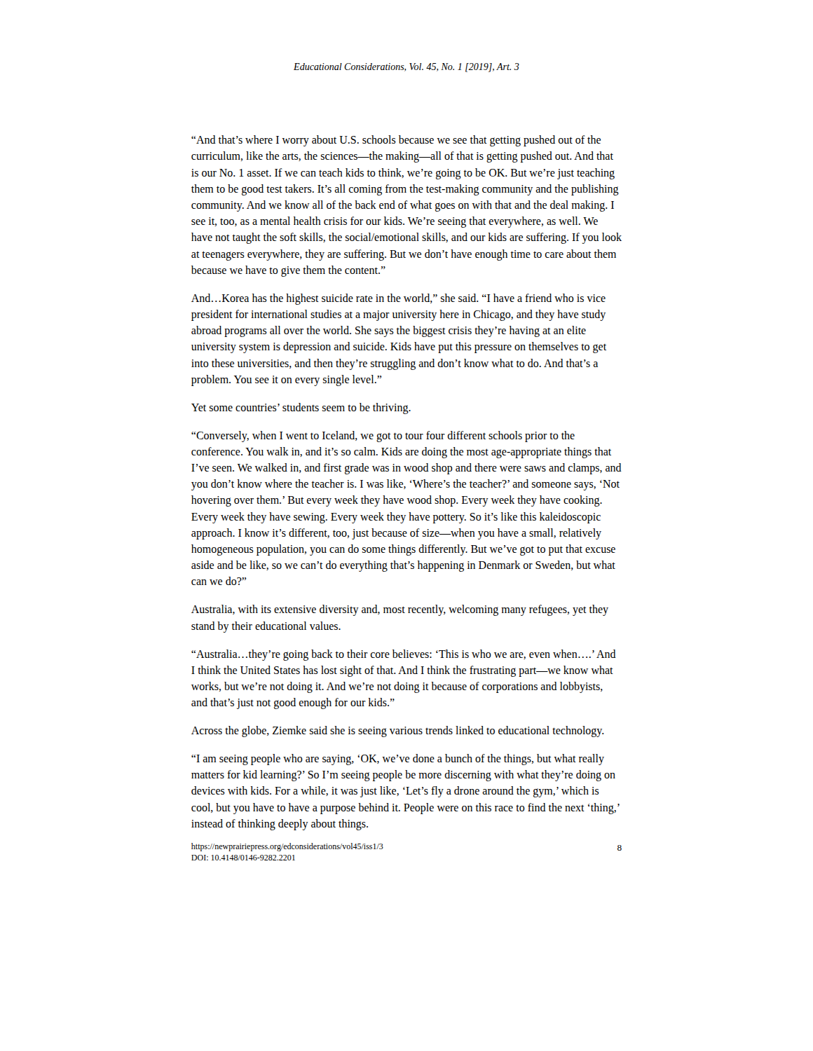Educational Considerations, Vol. 45, No. 1 [2019], Art. 3
“And that’s where I worry about U.S. schools because we see that getting pushed out of the curriculum, like the arts, the sciences—the making—all of that is getting pushed out. And that is our No. 1 asset. If we can teach kids to think, we’re going to be OK. But we’re just teaching them to be good test takers. It’s all coming from the test-making community and the publishing community. And we know all of the back end of what goes on with that and the deal making. I see it, too, as a mental health crisis for our kids. We’re seeing that everywhere, as well. We have not taught the soft skills, the social/emotional skills, and our kids are suffering. If you look at teenagers everywhere, they are suffering. But we don’t have enough time to care about them because we have to give them the content.”
And…Korea has the highest suicide rate in the world,” she said. “I have a friend who is vice president for international studies at a major university here in Chicago, and they have study abroad programs all over the world. She says the biggest crisis they’re having at an elite university system is depression and suicide. Kids have put this pressure on themselves to get into these universities, and then they’re struggling and don’t know what to do. And that’s a problem. You see it on every single level.”
Yet some countries’ students seem to be thriving.
“Conversely, when I went to Iceland, we got to tour four different schools prior to the conference. You walk in, and it’s so calm. Kids are doing the most age-appropriate things that I’ve seen. We walked in, and first grade was in wood shop and there were saws and clamps, and you don’t know where the teacher is. I was like, ‘Where’s the teacher?’ and someone says, ‘Not hovering over them.’ But every week they have wood shop. Every week they have cooking. Every week they have sewing. Every week they have pottery. So it’s like this kaleidoscopic approach. I know it’s different, too, just because of size—when you have a small, relatively homogeneous population, you can do some things differently. But we’ve got to put that excuse aside and be like, so we can’t do everything that’s happening in Denmark or Sweden, but what can we do?”
Australia, with its extensive diversity and, most recently, welcoming many refugees, yet they stand by their educational values.
“Australia…they’re going back to their core believes: ‘This is who we are, even when….’ And I think the United States has lost sight of that. And I think the frustrating part—we know what works, but we’re not doing it. And we’re not doing it because of corporations and lobbyists, and that’s just not good enough for our kids.”
Across the globe, Ziemke said she is seeing various trends linked to educational technology.
“I am seeing people who are saying, ‘OK, we’ve done a bunch of the things, but what really matters for kid learning?’ So I’m seeing people be more discerning with what they’re doing on devices with kids. For a while, it was just like, ‘Let’s fly a drone around the gym,’ which is cool, but you have to have a purpose behind it. People were on this race to find the next ‘thing,’ instead of thinking deeply about things.
https://newprairiepress.org/edconsiderations/vol45/iss1/3
DOI: 10.4148/0146-9282.2201
8